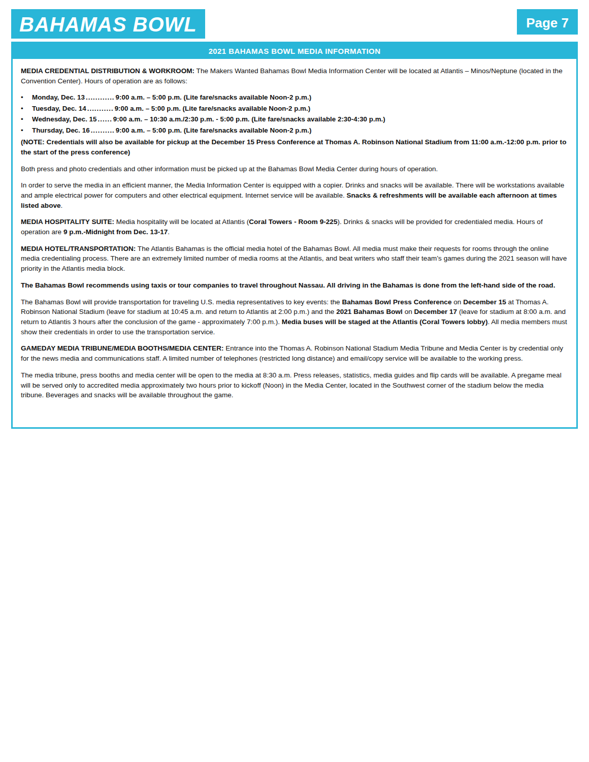Bahamas Bowl
Page 7
2021 Bahamas Bowl Media Information
MEDIA CREDENTIAL DISTRIBUTION & WORKROOM: The Makers Wanted Bahamas Bowl Media Information Center will be located at Atlantis – Minos/Neptune (located in the Convention Center). Hours of operation are as follows:
•Monday, Dec. 13............ 9:00 a.m. – 5:00 p.m. (Lite fare/snacks available Noon-2 p.m.)
•Tuesday, Dec. 14........... 9:00 a.m. – 5:00 p.m. (Lite fare/snacks available Noon-2 p.m.)
•Wednesday, Dec. 15...... 9:00 a.m. – 10:30 a.m./2:30 p.m. - 5:00 p.m. (Lite fare/snacks available 2:30-4:30 p.m.)
•Thursday, Dec. 16.......... 9:00 a.m. – 5:00 p.m. (Lite fare/snacks available Noon-2 p.m.)
(NOTE: Credentials will also be available for pickup at the December 15 Press Conference at Thomas A. Robinson National Stadium from 11:00 a.m.-12:00 p.m. prior to the start of the press conference)
Both press and photo credentials and other information must be picked up at the Bahamas Bowl Media Center during hours of operation.
In order to serve the media in an efficient manner, the Media Information Center is equipped with a copier. Drinks and snacks will be available. There will be workstations available and ample electrical power for computers and other electrical equipment. Internet service will be available. Snacks & refreshments will be available each afternoon at times listed above.
MEDIA HOSPITALITY SUITE: Media hospitality will be located at Atlantis (Coral Towers - Room 9-225). Drinks & snacks will be provided for credentialed media. Hours of operation are 9 p.m.-Midnight from Dec. 13-17.
MEDIA HOTEL/TRANSPORTATION: The Atlantis Bahamas is the official media hotel of the Bahamas Bowl. All media must make their requests for rooms through the online media credentialing process. There are an extremely limited number of media rooms at the Atlantis, and beat writers who staff their team’s games during the 2021 season will have priority in the Atlantis media block.
The Bahamas Bowl recommends using taxis or tour companies to travel throughout Nassau. All driving in the Bahamas is done from the left-hand side of the road.
The Bahamas Bowl will provide transportation for traveling U.S. media representatives to key events: the Bahamas Bowl Press Conference on December 15 at Thomas A. Robinson National Stadium (leave for stadium at 10:45 a.m. and return to Atlantis at 2:00 p.m.) and the 2021 Bahamas Bowl on December 17 (leave for stadium at 8:00 a.m. and return to Atlantis 3 hours after the conclusion of the game - approximately 7:00 p.m.). Media buses will be staged at the Atlantis (Coral Towers lobby). All media members must show their credentials in order to use the transportation service.
GAMEDAY MEDIA TRIBUNE/MEDIA BOOTHS/MEDIA CENTER: Entrance into the Thomas A. Robinson National Stadium Media Tribune and Media Center is by credential only for the news media and communications staff. A limited number of telephones (restricted long distance) and email/copy service will be available to the working press.
The media tribune, press booths and media center will be open to the media at 8:30 a.m. Press releases, statistics, media guides and flip cards will be available. A pregame meal will be served only to accredited media approximately two hours prior to kickoff (Noon) in the Media Center, located in the Southwest corner of the stadium below the media tribune. Beverages and snacks will be available throughout the game.